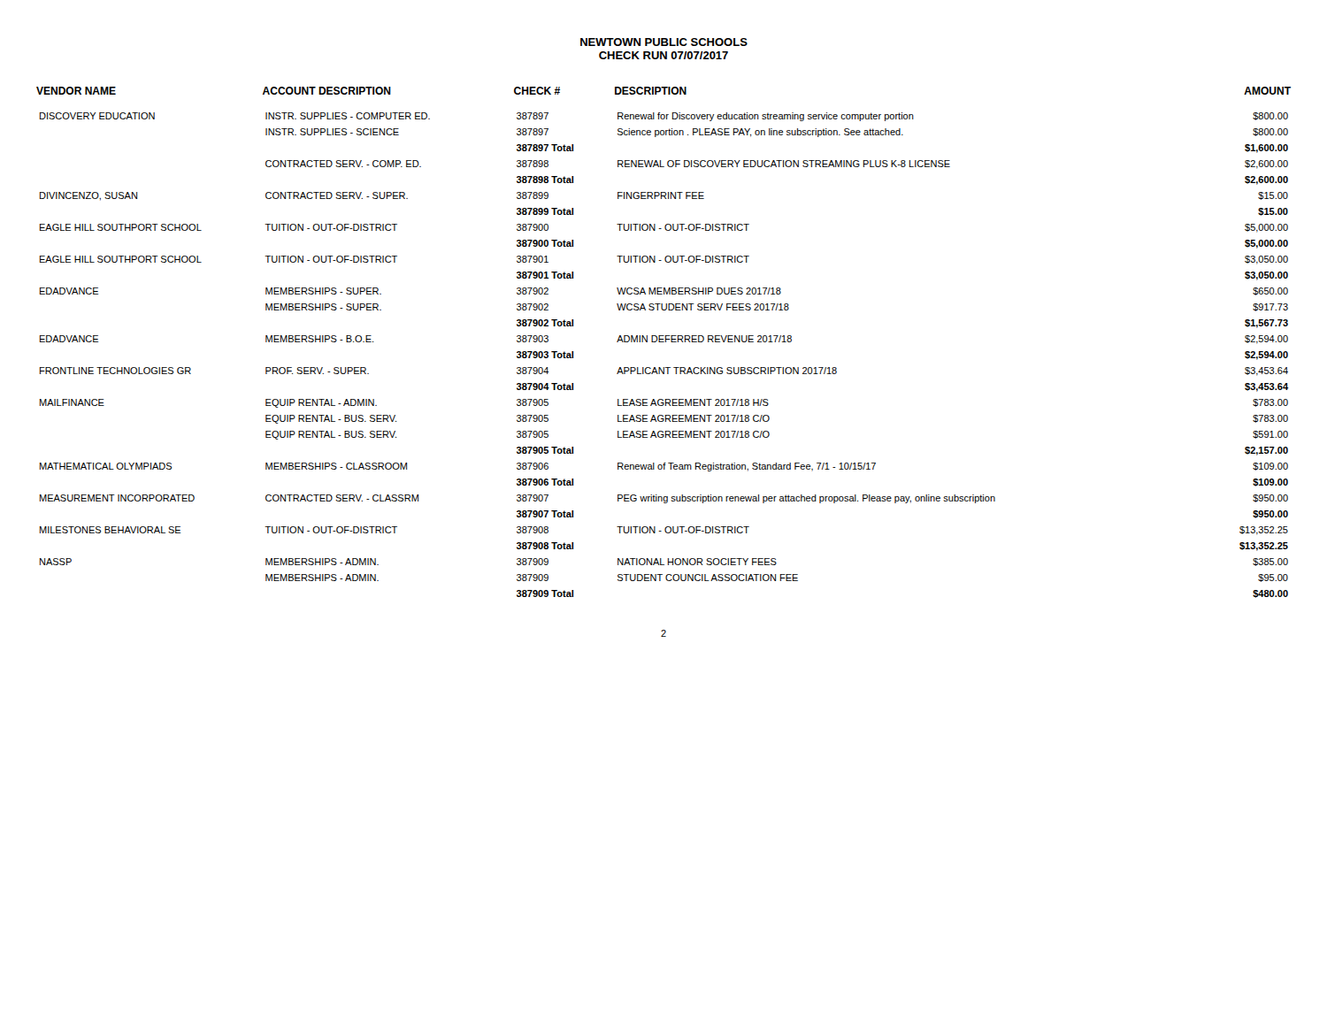NEWTOWN PUBLIC SCHOOLS
CHECK RUN 07/07/2017
| VENDOR NAME | ACCOUNT DESCRIPTION | CHECK # | DESCRIPTION | AMOUNT |
| --- | --- | --- | --- | --- |
| DISCOVERY EDUCATION | INSTR. SUPPLIES - COMPUTER ED. | 387897 | Renewal for Discovery education streaming service computer portion | $800.00 |
| | INSTR. SUPPLIES - SCIENCE | 387897 | Science portion . PLEASE PAY, on line subscription. See attached. | $800.00 |
| | | 387897 Total | | $1,600.00 |
| | CONTRACTED SERV. - COMP. ED. | 387898 | RENEWAL OF DISCOVERY EDUCATION STREAMING PLUS K-8 LICENSE | $2,600.00 |
| | | 387898 Total | | $2,600.00 |
| DIVINCENZO, SUSAN | CONTRACTED SERV. - SUPER. | 387899 | FINGERPRINT FEE | $15.00 |
| | | 387899 Total | | $15.00 |
| EAGLE HILL SOUTHPORT SCHOOL | TUITION - OUT-OF-DISTRICT | 387900 | TUITION - OUT-OF-DISTRICT | $5,000.00 |
| | | 387900 Total | | $5,000.00 |
| EAGLE HILL SOUTHPORT SCHOOL | TUITION - OUT-OF-DISTRICT | 387901 | TUITION - OUT-OF-DISTRICT | $3,050.00 |
| | | 387901 Total | | $3,050.00 |
| EDADVANCE | MEMBERSHIPS - SUPER. | 387902 | WCSA MEMBERSHIP DUES 2017/18 | $650.00 |
| | MEMBERSHIPS - SUPER. | 387902 | WCSA STUDENT SERV FEES 2017/18 | $917.73 |
| | | 387902 Total | | $1,567.73 |
| EDADVANCE | MEMBERSHIPS - B.O.E. | 387903 | ADMIN DEFERRED REVENUE 2017/18 | $2,594.00 |
| | | 387903 Total | | $2,594.00 |
| FRONTLINE TECHNOLOGIES GR | PROF. SERV. - SUPER. | 387904 | APPLICANT TRACKING SUBSCRIPTION 2017/18 | $3,453.64 |
| | | 387904 Total | | $3,453.64 |
| MAILFINANCE | EQUIP RENTAL - ADMIN. | 387905 | LEASE AGREEMENT 2017/18 H/S | $783.00 |
| | EQUIP RENTAL - BUS. SERV. | 387905 | LEASE AGREEMENT 2017/18 C/O | $783.00 |
| | EQUIP RENTAL - BUS. SERV. | 387905 | LEASE AGREEMENT 2017/18 C/O | $591.00 |
| | | 387905 Total | | $2,157.00 |
| MATHEMATICAL OLYMPIADS | MEMBERSHIPS - CLASSROOM | 387906 | Renewal of Team Registration, Standard Fee, 7/1 - 10/15/17 | $109.00 |
| | | 387906 Total | | $109.00 |
| MEASUREMENT INCORPORATED | CONTRACTED SERV. - CLASSRM | 387907 | PEG writing subscription renewal per attached proposal. Please pay, online subscription | $950.00 |
| | | 387907 Total | | $950.00 |
| MILESTONES BEHAVIORAL SE | TUITION - OUT-OF-DISTRICT | 387908 | TUITION - OUT-OF-DISTRICT | $13,352.25 |
| | | 387908 Total | | $13,352.25 |
| NASSP | MEMBERSHIPS - ADMIN. | 387909 | NATIONAL HONOR SOCIETY FEES | $385.00 |
| | MEMBERSHIPS - ADMIN. | 387909 | STUDENT COUNCIL ASSOCIATION FEE | $95.00 |
| | | 387909 Total | | $480.00 |
2